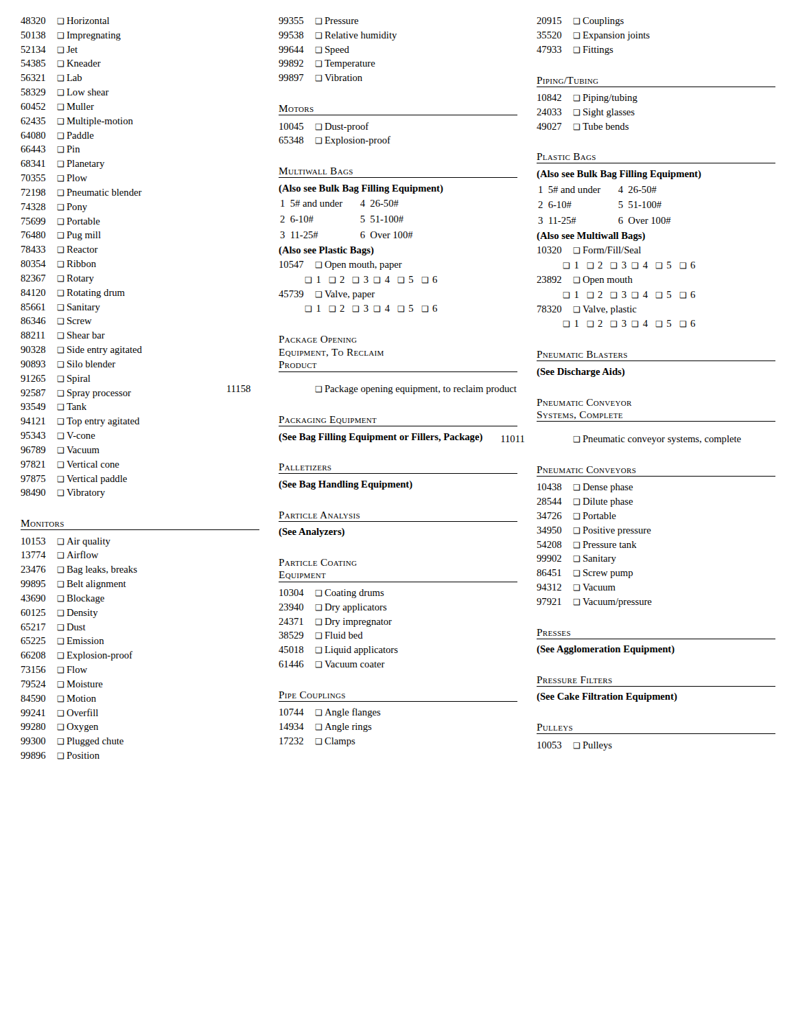48320 Horizontal
50138 Impregnating
52134 Jet
54385 Kneader
56321 Lab
58329 Low shear
60452 Muller
62435 Multiple-motion
64080 Paddle
66443 Pin
68341 Planetary
70355 Plow
72198 Pneumatic blender
74328 Pony
75699 Portable
76480 Pug mill
78433 Reactor
80354 Ribbon
82367 Rotary
84120 Rotating drum
85661 Sanitary
86346 Screw
88211 Shear bar
90328 Side entry agitated
90893 Silo blender
91265 Spiral
92587 Spray processor
93549 Tank
94121 Top entry agitated
95343 V-cone
96789 Vacuum
97821 Vertical cone
97875 Vertical paddle
98490 Vibratory
Monitors
10153 Air quality
13774 Airflow
23476 Bag leaks, breaks
99895 Belt alignment
43690 Blockage
60125 Density
65217 Dust
65225 Emission
66208 Explosion-proof
73156 Flow
79524 Moisture
84590 Motion
99241 Overfill
99280 Oxygen
99300 Plugged chute
99896 Position
99355 Pressure
99538 Relative humidity
99644 Speed
99892 Temperature
99897 Vibration
Motors
10045 Dust-proof
65348 Explosion-proof
Multiwall Bags
(Also see Bulk Bag Filling Equipment)
| 1 5# and under | 4 26-50# |
| 2 6-10# | 5 51-100# |
| 3 11-25# | 6 Over 100# |
(Also see Plastic Bags)
10547 Open mouth, paper
1 2 3 4 5 6
45739 Valve, paper
1 2 3 4 5 6
Package Opening
Equipment, To Reclaim
Product
11158 Package opening equipment, to reclaim product
Packaging Equipment
(See Bag Filling Equipment or Fillers, Package)
Palletizers
(See Bag Handling Equipment)
Particle Analysis
(See Analyzers)
Particle Coating
Equipment
10304 Coating drums
23940 Dry applicators
24371 Dry impregnator
38529 Fluid bed
45018 Liquid applicators
61446 Vacuum coater
Pipe Couplings
10744 Angle flanges
14934 Angle rings
17232 Clamps
20915 Couplings
35520 Expansion joints
47933 Fittings
Piping/Tubing
10842 Piping/tubing
24033 Sight glasses
49027 Tube bends
Plastic Bags
(Also see Bulk Bag Filling Equipment)
| 1 5# and under | 4 26-50# |
| 2 6-10# | 5 51-100# |
| 3 11-25# | 6 Over 100# |
(Also see Multiwall Bags)
10320 Form/Fill/Seal
1 2 3 4 5 6
23892 Open mouth
1 2 3 4 5 6
78320 Valve, plastic
1 2 3 4 5 6
Pneumatic Blasters
(See Discharge Aids)
Pneumatic Conveyor
Systems, Complete
11011 Pneumatic conveyor systems, complete
Pneumatic Conveyors
10438 Dense phase
28544 Dilute phase
34726 Portable
34950 Positive pressure
54208 Pressure tank
99902 Sanitary
86451 Screw pump
94312 Vacuum
97921 Vacuum/pressure
Presses
(See Agglomeration Equipment)
Pressure Filters
(See Cake Filtration Equipment)
Pulleys
10053 Pulleys